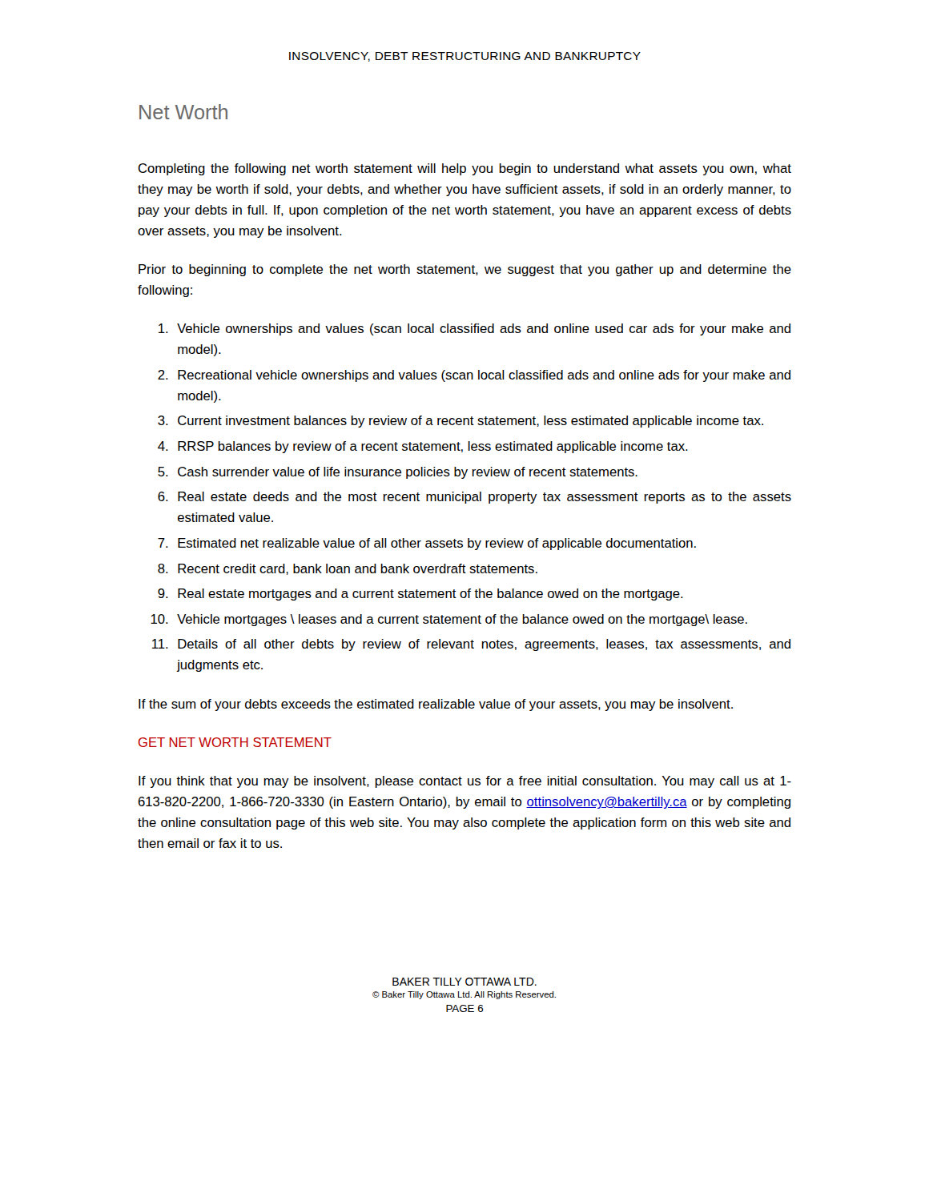INSOLVENCY, DEBT RESTRUCTURING AND BANKRUPTCY
Net Worth
Completing the following net worth statement will help you begin to understand what assets you own, what they may be worth if sold, your debts, and whether you have sufficient assets, if sold in an orderly manner, to pay your debts in full. If, upon completion of the net worth statement, you have an apparent excess of debts over assets, you may be insolvent.
Prior to beginning to complete the net worth statement, we suggest that you gather up and determine the following:
Vehicle ownerships and values (scan local classified ads and online used car ads for your make and model).
Recreational vehicle ownerships and values (scan local classified ads and online ads for your make and model).
Current investment balances by review of a recent statement, less estimated applicable income tax.
RRSP balances by review of a recent statement, less estimated applicable income tax.
Cash surrender value of life insurance policies by review of recent statements.
Real estate deeds and the most recent municipal property tax assessment reports as to the assets estimated value.
Estimated net realizable value of all other assets by review of applicable documentation.
Recent credit card, bank loan and bank overdraft statements.
Real estate mortgages and a current statement of the balance owed on the mortgage.
Vehicle mortgages \ leases and a current statement of the balance owed on the mortgage\ lease.
Details of all other debts by review of relevant notes, agreements, leases, tax assessments, and judgments etc.
If the sum of your debts exceeds the estimated realizable value of your assets, you may be insolvent.
GET NET WORTH STATEMENT
If you think that you may be insolvent, please contact us for a free initial consultation. You may call us at 1-613-820-2200, 1-866-720-3330 (in Eastern Ontario), by email to ottinsolvency@bakertilly.ca or by completing the online consultation page of this web site. You may also complete the application form on this web site and then email or fax it to us.
BAKER TILLY OTTAWA LTD.
© Baker Tilly Ottawa Ltd. All Rights Reserved.
PAGE 6